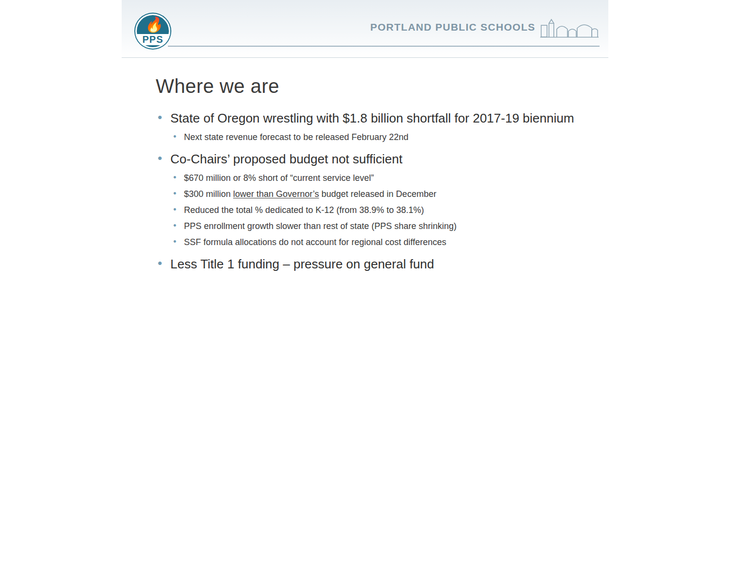🔥 PPS
Portland Public Schools
Where we are
State of Oregon wrestling with $1.8 billion shortfall for 2017-19 biennium
Next state revenue forecast to be released February 22nd
Co-Chairs’ proposed budget not sufficient
$670 million or 8% short of “current service level”
$300 million lower than Governor’s budget released in December
Reduced the total % dedicated to K-12 (from 38.9% to 38.1%)
PPS enrollment growth slower than rest of state (PPS share shrinking)
SSF formula allocations do not account for regional cost differences
Less Title 1 funding – pressure on general fund